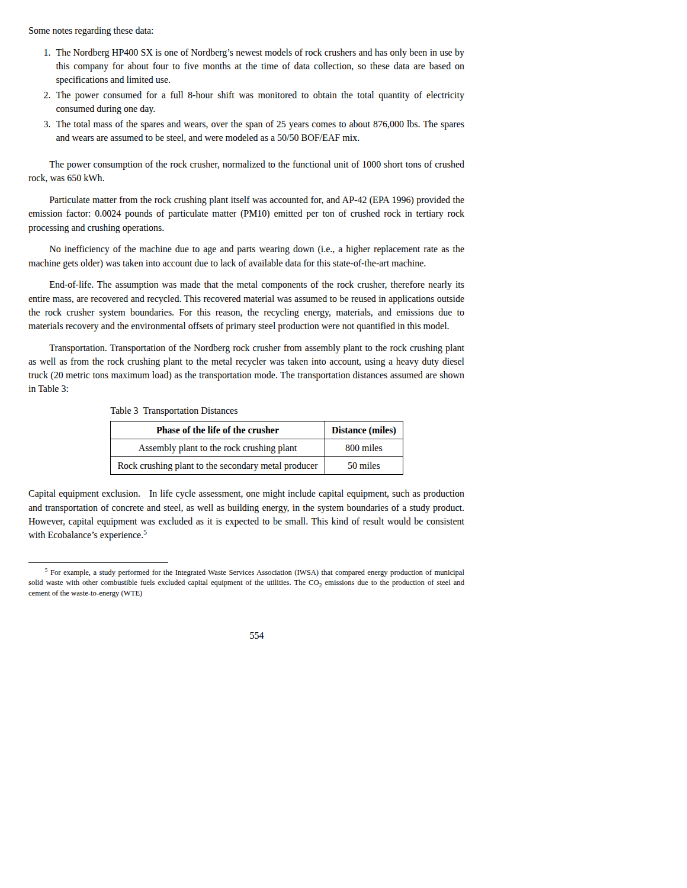Some notes regarding these data:
The Nordberg HP400 SX is one of Nordberg’s newest models of rock crushers and has only been in use by this company for about four to five months at the time of data collection, so these data are based on specifications and limited use.
The power consumed for a full 8-hour shift was monitored to obtain the total quantity of electricity consumed during one day.
The total mass of the spares and wears, over the span of 25 years comes to about 876,000 lbs. The spares and wears are assumed to be steel, and were modeled as a 50/50 BOF/EAF mix.
The power consumption of the rock crusher, normalized to the functional unit of 1000 short tons of crushed rock, was 650 kWh.
Particulate matter from the rock crushing plant itself was accounted for, and AP-42 (EPA 1996) provided the emission factor: 0.0024 pounds of particulate matter (PM10) emitted per ton of crushed rock in tertiary rock processing and crushing operations.
No inefficiency of the machine due to age and parts wearing down (i.e., a higher replacement rate as the machine gets older) was taken into account due to lack of available data for this state-of-the-art machine.
End-of-life. The assumption was made that the metal components of the rock crusher, therefore nearly its entire mass, are recovered and recycled. This recovered material was assumed to be reused in applications outside the rock crusher system boundaries. For this reason, the recycling energy, materials, and emissions due to materials recovery and the environmental offsets of primary steel production were not quantified in this model.
Transportation. Transportation of the Nordberg rock crusher from assembly plant to the rock crushing plant as well as from the rock crushing plant to the metal recycler was taken into account, using a heavy duty diesel truck (20 metric tons maximum load) as the transportation mode. The transportation distances assumed are shown in Table 3:
Table 3 Transportation Distances
| Phase of the life of the crusher | Distance (miles) |
| --- | --- |
| Assembly plant to the rock crushing plant | 800 miles |
| Rock crushing plant to the secondary metal producer | 50 miles |
Capital equipment exclusion. In life cycle assessment, one might include capital equipment, such as production and transportation of concrete and steel, as well as building energy, in the system boundaries of a study product. However, capital equipment was excluded as it is expected to be small. This kind of result would be consistent with Ecobalance’s experience.5
5 For example, a study performed for the Integrated Waste Services Association (IWSA) that compared energy production of municipal solid waste with other combustible fuels excluded capital equipment of the utilities. The CO2 emissions due to the production of steel and cement of the waste-to-energy (WTE)
554